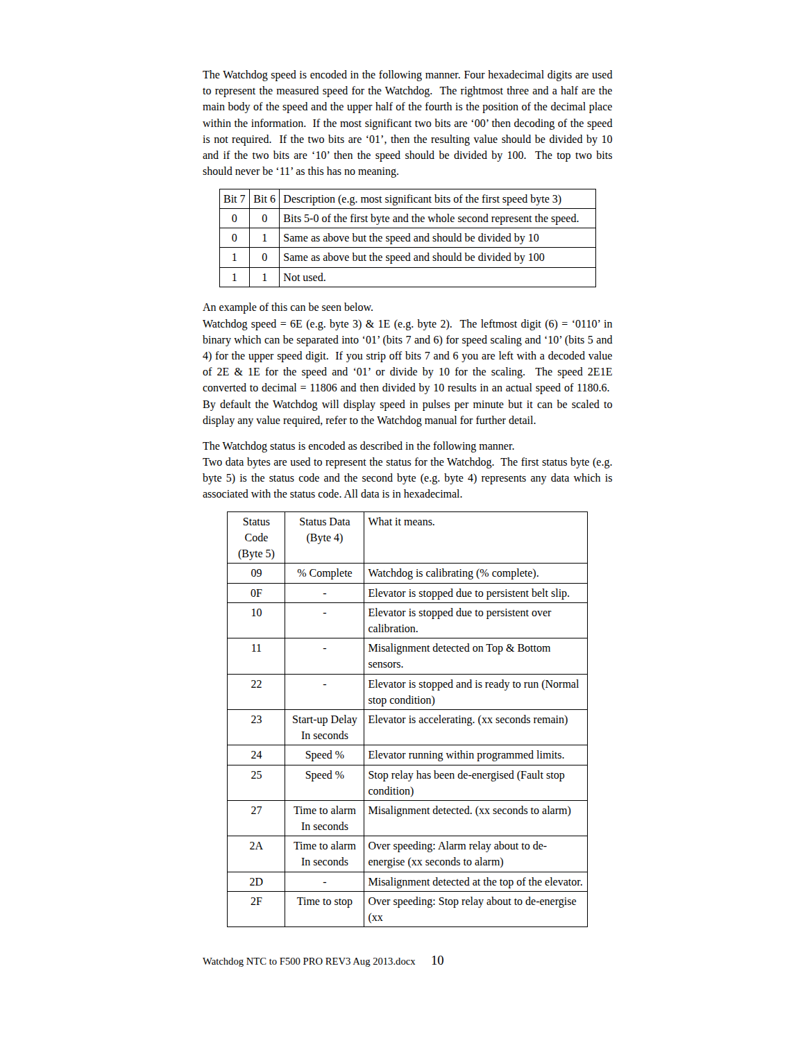The Watchdog speed is encoded in the following manner. Four hexadecimal digits are used to represent the measured speed for the Watchdog. The rightmost three and a half are the main body of the speed and the upper half of the fourth is the position of the decimal place within the information. If the most significant two bits are ‘00’ then decoding of the speed is not required. If the two bits are ‘01’, then the resulting value should be divided by 10 and if the two bits are ‘10’ then the speed should be divided by 100. The top two bits should never be ‘11’ as this has no meaning.
| Bit 7 | Bit 6 | Description (e.g. most significant bits of the first speed byte 3) |
| --- | --- | --- |
| 0 | 0 | Bits 5-0 of the first byte and the whole second represent the speed. |
| 0 | 1 | Same as above but the speed and should be divided by 10 |
| 1 | 0 | Same as above but the speed and should be divided by 100 |
| 1 | 1 | Not used. |
An example of this can be seen below.
Watchdog speed = 6E (e.g. byte 3) & 1E (e.g. byte 2). The leftmost digit (6) = ‘0110’ in binary which can be separated into ‘01’ (bits 7 and 6) for speed scaling and ‘10’ (bits 5 and 4) for the upper speed digit. If you strip off bits 7 and 6 you are left with a decoded value of 2E & 1E for the speed and ‘01’ or divide by 10 for the scaling. The speed 2E1E converted to decimal = 11806 and then divided by 10 results in an actual speed of 1180.6. By default the Watchdog will display speed in pulses per minute but it can be scaled to display any value required, refer to the Watchdog manual for further detail.
The Watchdog status is encoded as described in the following manner.
Two data bytes are used to represent the status for the Watchdog. The first status byte (e.g. byte 5) is the status code and the second byte (e.g. byte 4) represents any data which is associated with the status code. All data is in hexadecimal.
| Status Code (Byte 5) | Status Data (Byte 4) | What it means. |
| --- | --- | --- |
| 09 | % Complete | Watchdog is calibrating (% complete). |
| 0F | - | Elevator is stopped due to persistent belt slip. |
| 10 | - | Elevator is stopped due to persistent over calibration. |
| 11 | - | Misalignment detected on Top & Bottom sensors. |
| 22 | - | Elevator is stopped and is ready to run (Normal stop condition) |
| 23 | Start-up Delay In seconds | Elevator is accelerating. (xx seconds remain) |
| 24 | Speed % | Elevator running within programmed limits. |
| 25 | Speed % | Stop relay has been de-energised (Fault stop condition) |
| 27 | Time to alarm In seconds | Misalignment detected. (xx seconds to alarm) |
| 2A | Time to alarm In seconds | Over speeding: Alarm relay about to de-energise (xx seconds to alarm) |
| 2D | - | Misalignment detected at the top of the elevator. |
| 2F | Time to stop | Over speeding: Stop relay about to de-energise (xx |
Watchdog NTC to F500 PRO REV3 Aug 2013.docx 10